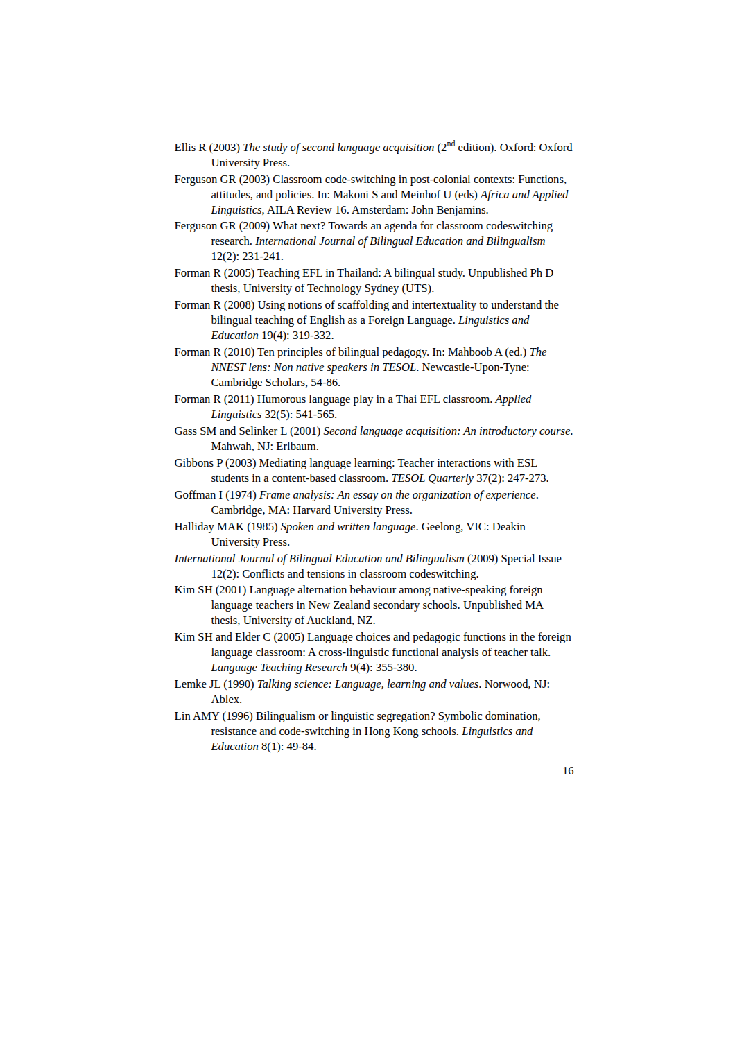Ellis R (2003) The study of second language acquisition (2nd edition). Oxford: Oxford University Press.
Ferguson GR (2003) Classroom code-switching in post-colonial contexts: Functions, attitudes, and policies. In: Makoni S and Meinhof U (eds) Africa and Applied Linguistics, AILA Review 16. Amsterdam: John Benjamins.
Ferguson GR (2009) What next? Towards an agenda for classroom codeswitching research. International Journal of Bilingual Education and Bilingualism 12(2): 231-241.
Forman R (2005) Teaching EFL in Thailand: A bilingual study. Unpublished Ph D thesis, University of Technology Sydney (UTS).
Forman R (2008) Using notions of scaffolding and intertextuality to understand the bilingual teaching of English as a Foreign Language. Linguistics and Education 19(4): 319-332.
Forman R (2010) Ten principles of bilingual pedagogy. In: Mahboob A (ed.) The NNEST lens: Non native speakers in TESOL. Newcastle-Upon-Tyne: Cambridge Scholars, 54-86.
Forman R (2011) Humorous language play in a Thai EFL classroom. Applied Linguistics 32(5): 541-565.
Gass SM and Selinker L (2001) Second language acquisition: An introductory course. Mahwah, NJ: Erlbaum.
Gibbons P (2003) Mediating language learning: Teacher interactions with ESL students in a content-based classroom. TESOL Quarterly 37(2): 247-273.
Goffman I (1974) Frame analysis: An essay on the organization of experience. Cambridge, MA: Harvard University Press.
Halliday MAK (1985) Spoken and written language. Geelong, VIC: Deakin University Press.
International Journal of Bilingual Education and Bilingualism (2009) Special Issue 12(2): Conflicts and tensions in classroom codeswitching.
Kim SH (2001) Language alternation behaviour among native-speaking foreign language teachers in New Zealand secondary schools. Unpublished MA thesis, University of Auckland, NZ.
Kim SH and Elder C (2005) Language choices and pedagogic functions in the foreign language classroom: A cross-linguistic functional analysis of teacher talk. Language Teaching Research 9(4): 355-380.
Lemke JL (1990) Talking science: Language, learning and values. Norwood, NJ: Ablex.
Lin AMY (1996) Bilingualism or linguistic segregation? Symbolic domination, resistance and code-switching in Hong Kong schools. Linguistics and Education 8(1): 49-84.
16